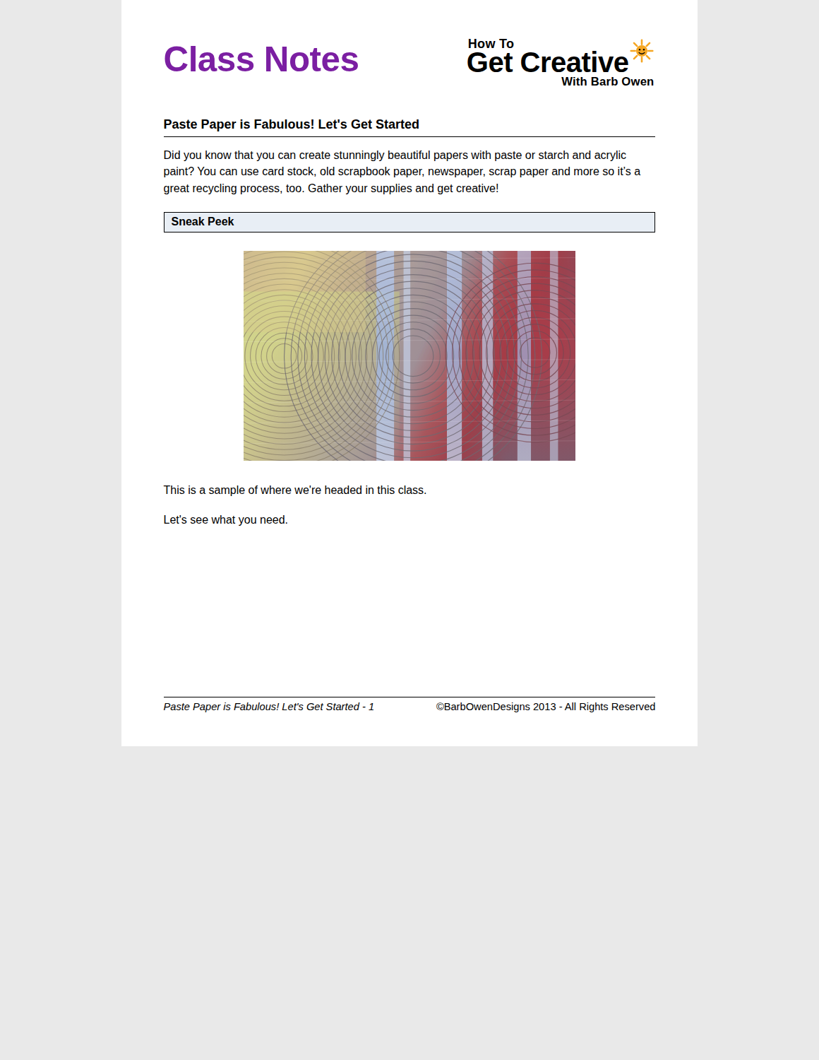Class Notes
How To
Get Creative
With Barb Owen
Paste Paper is Fabulous! Let's Get Started
Did you know that you can create stunningly beautiful papers with paste or starch and acrylic paint? You can use card stock, old scrapbook paper, newspaper, scrap paper and more so it’s a great recycling process, too. Gather your supplies and get creative!
Sneak Peek
This is a sample of where we're headed in this class.
Let's see what you need.
Paste Paper is Fabulous! Let's Get Started - 1
©BarbOwenDesigns 2013 - All Rights Reserved